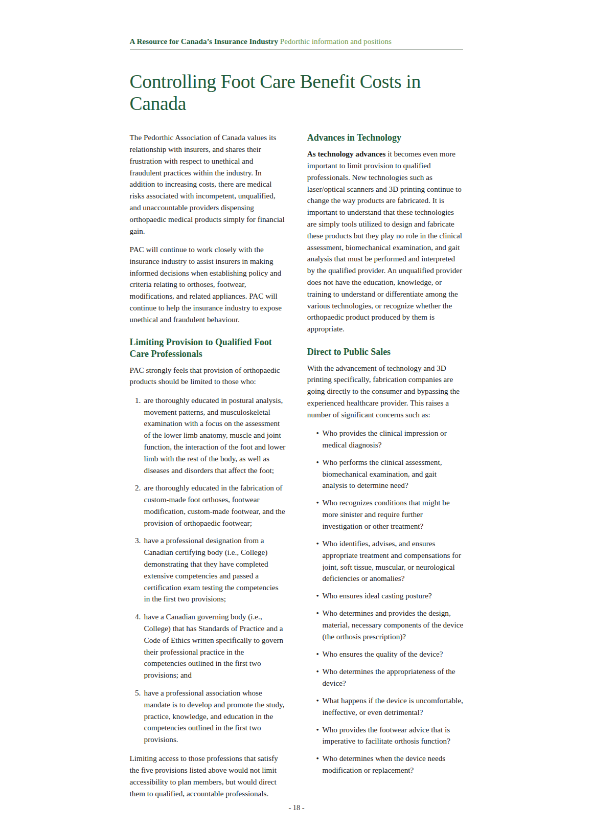A Resource for Canada’s Insurance Industry Pedorthic information and positions
Controlling Foot Care Benefit Costs in Canada
The Pedorthic Association of Canada values its relationship with insurers, and shares their frustration with respect to unethical and fraudulent practices within the industry. In addition to increasing costs, there are medical risks associated with incompetent, unqualified, and unaccountable providers dispensing orthopaedic medical products simply for financial gain.
PAC will continue to work closely with the insurance industry to assist insurers in making informed decisions when establishing policy and criteria relating to orthoses, footwear, modifications, and related appliances. PAC will continue to help the insurance industry to expose unethical and fraudulent behaviour.
Limiting Provision to Qualified Foot Care Professionals
PAC strongly feels that provision of orthopaedic products should be limited to those who:
are thoroughly educated in postural analysis, movement patterns, and musculoskeletal examination with a focus on the assessment of the lower limb anatomy, muscle and joint function, the interaction of the foot and lower limb with the rest of the body, as well as diseases and disorders that affect the foot;
are thoroughly educated in the fabrication of custom-made foot orthoses, footwear modification, custom-made footwear, and the provision of orthopaedic footwear;
have a professional designation from a Canadian certifying body (i.e., College) demonstrating that they have completed extensive competencies and passed a certification exam testing the competencies in the first two provisions;
have a Canadian governing body (i.e., College) that has Standards of Practice and a Code of Ethics written specifically to govern their professional practice in the competencies outlined in the first two provisions; and
have a professional association whose mandate is to develop and promote the study, practice, knowledge, and education in the competencies outlined in the first two provisions.
Limiting access to those professions that satisfy the five provisions listed above would not limit accessibility to plan members, but would direct them to qualified, accountable professionals.
Advances in Technology
As technology advances it becomes even more important to limit provision to qualified professionals. New technologies such as laser/optical scanners and 3D printing continue to change the way products are fabricated. It is important to understand that these technologies are simply tools utilized to design and fabricate these products but they play no role in the clinical assessment, biomechanical examination, and gait analysis that must be performed and interpreted by the qualified provider. An unqualified provider does not have the education, knowledge, or training to understand or differentiate among the various technologies, or recognize whether the orthopaedic product produced by them is appropriate.
Direct to Public Sales
With the advancement of technology and 3D printing specifically, fabrication companies are going directly to the consumer and bypassing the experienced healthcare provider. This raises a number of significant concerns such as:
Who provides the clinical impression or medical diagnosis?
Who performs the clinical assessment, biomechanical examination, and gait analysis to determine need?
Who recognizes conditions that might be more sinister and require further investigation or other treatment?
Who identifies, advises, and ensures appropriate treatment and compensations for joint, soft tissue, muscular, or neurological deficiencies or anomalies?
Who ensures ideal casting posture?
Who determines and provides the design, material, necessary components of the device (the orthosis prescription)?
Who ensures the quality of the device?
Who determines the appropriateness of the device?
What happens if the device is uncomfortable, ineffective, or even detrimental?
Who provides the footwear advice that is imperative to facilitate orthosis function?
Who determines when the device needs modification or replacement?
- 18 -